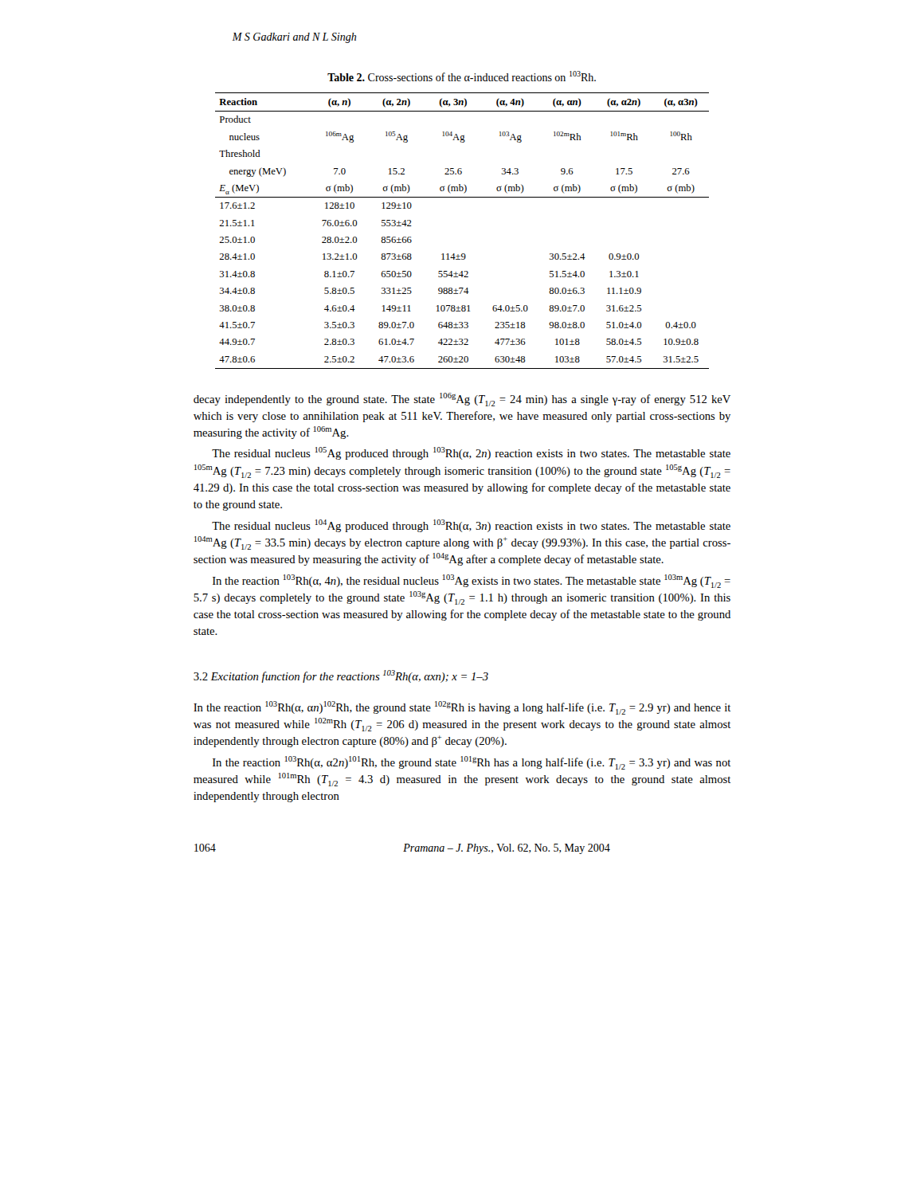M S Gadkari and N L Singh
Table 2. Cross-sections of the α-induced reactions on 103Rh.
| Reaction | (α, n ) | (α, 2 n ) | (α, 3 n ) | (α, 4 n ) | (α, α n ) | (α, α2 n ) | (α, α3 n ) |
| --- | --- | --- | --- | --- | --- | --- | --- |
| Product | | | | | | | |
| nucleus | 106m Ag | 105 Ag | 104 Ag | 103 Ag | 102m Rh | 101m Rh | 100 Rh |
| Threshold | | | | | | | |
| energy (MeV) | 7.0 | 15.2 | 25.6 | 34.3 | 9.6 | 17.5 | 27.6 |
| E α (MeV) | σ (mb) | σ (mb) | σ (mb) | σ (mb) | σ (mb) | σ (mb) | σ (mb) |
| 17.6±1.2 | 128±10 | 129±10 | | | | | |
| 21.5±1.1 | 76.0±6.0 | 553±42 | | | | | |
| 25.0±1.0 | 28.0±2.0 | 856±66 | | | | | |
| 28.4±1.0 | 13.2±1.0 | 873±68 | 114±9 | | 30.5±2.4 | 0.9±0.0 | |
| 31.4±0.8 | 8.1±0.7 | 650±50 | 554±42 | | 51.5±4.0 | 1.3±0.1 | |
| 34.4±0.8 | 5.8±0.5 | 331±25 | 988±74 | | 80.0±6.3 | 11.1±0.9 | |
| 38.0±0.8 | 4.6±0.4 | 149±11 | 1078±81 | 64.0±5.0 | 89.0±7.0 | 31.6±2.5 | |
| 41.5±0.7 | 3.5±0.3 | 89.0±7.0 | 648±33 | 235±18 | 98.0±8.0 | 51.0±4.0 | 0.4±0.0 |
| 44.9±0.7 | 2.8±0.3 | 61.0±4.7 | 422±32 | 477±36 | 101±8 | 58.0±4.5 | 10.9±0.8 |
| 47.8±0.6 | 2.5±0.2 | 47.0±3.6 | 260±20 | 630±48 | 103±8 | 57.0±4.5 | 31.5±2.5 |
decay independently to the ground state. The state 106gAg (T1/2 = 24 min) has a single γ-ray of energy 512 keV which is very close to annihilation peak at 511 keV. Therefore, we have measured only partial cross-sections by measuring the activity of 106mAg.
The residual nucleus 105Ag produced through 103Rh(α, 2n) reaction exists in two states. The metastable state 105mAg (T1/2 = 7.23 min) decays completely through isomeric transition (100%) to the ground state 105gAg (T1/2 = 41.29 d). In this case the total cross-section was measured by allowing for complete decay of the metastable state to the ground state.
The residual nucleus 104Ag produced through 103Rh(α, 3n) reaction exists in two states. The metastable state 104mAg (T1/2 = 33.5 min) decays by electron capture along with β+ decay (99.93%). In this case, the partial cross-section was measured by measuring the activity of 104gAg after a complete decay of metastable state.
In the reaction 103Rh(α, 4n), the residual nucleus 103Ag exists in two states. The metastable state 103mAg (T1/2 = 5.7 s) decays completely to the ground state 103gAg (T1/2 = 1.1 h) through an isomeric transition (100%). In this case the total cross-section was measured by allowing for the complete decay of the metastable state to the ground state.
3.2 Excitation function for the reactions 103Rh(α, αxn); x = 1–3
In the reaction 103Rh(α, αn)102Rh, the ground state 102gRh is having a long half-life (i.e. T1/2 = 2.9 yr) and hence it was not measured while 102mRh (T1/2 = 206 d) measured in the present work decays to the ground state almost independently through electron capture (80%) and β+ decay (20%).
In the reaction 103Rh(α, α2n)101Rh, the ground state 101gRh has a long half-life (i.e. T1/2 = 3.3 yr) and was not measured while 101mRh (T1/2 = 4.3 d) measured in the present work decays to the ground state almost independently through electron
1064
Pramana – J. Phys., Vol. 62, No. 5, May 2004